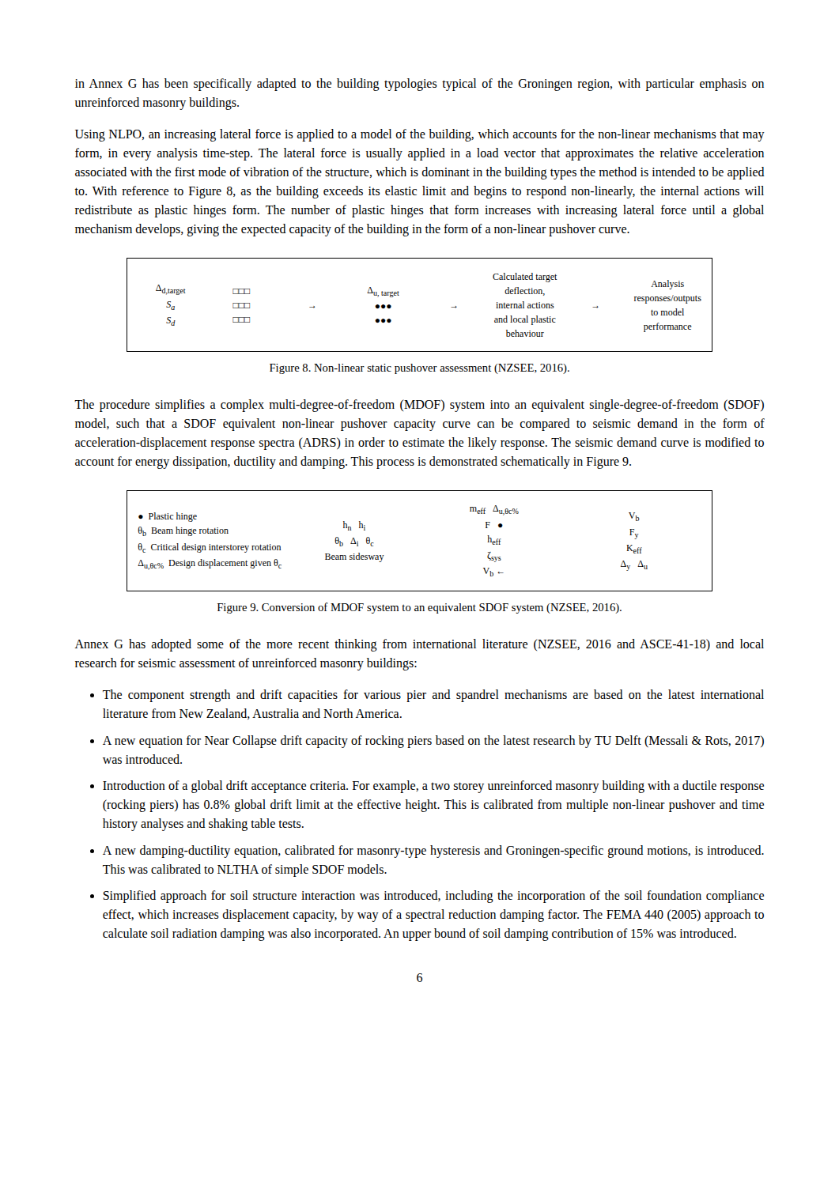in Annex G has been specifically adapted to the building typologies typical of the Groningen region, with particular emphasis on unreinforced masonry buildings.
Using NLPO, an increasing lateral force is applied to a model of the building, which accounts for the non-linear mechanisms that may form, in every analysis time-step. The lateral force is usually applied in a load vector that approximates the relative acceleration associated with the first mode of vibration of the structure, which is dominant in the building types the method is intended to be applied to. With reference to Figure 8, as the building exceeds its elastic limit and begins to respond non-linearly, the internal actions will redistribute as plastic hinges form. The number of plastic hinges that form increases with increasing lateral force until a global mechanism develops, giving the expected capacity of the building in the form of a non-linear pushover curve.
Δd,target
Sa
Sd
□□□
□□□
□□□
→
Δu, target
●●●
●●●
→
Calculated target deflection, internal actions and local plastic behaviour
→
Analysis responses/outputs to model performance
Figure 8. Non-linear static pushover assessment (NZSEE, 2016).
The procedure simplifies a complex multi-degree-of-freedom (MDOF) system into an equivalent single-degree-of-freedom (SDOF) model, such that a SDOF equivalent non-linear pushover capacity curve can be compared to seismic demand in the form of acceleration-displacement response spectra (ADRS) in order to estimate the likely response. The seismic demand curve is modified to account for energy dissipation, ductility and damping. This process is demonstrated schematically in Figure 9.
● Plastic hinge
θb Beam hinge rotation
θc Critical design interstorey rotation
Δu,θc% Design displacement given θc
hn hi
θb Δi θc
Beam sidesway
meff Δu,θc%
F ●
heff
ζsys
Vb ←
Vb
Fy
Keff
Δy Δu
Figure 9. Conversion of MDOF system to an equivalent SDOF system (NZSEE, 2016).
Annex G has adopted some of the more recent thinking from international literature (NZSEE, 2016 and ASCE-41-18) and local research for seismic assessment of unreinforced masonry buildings:
The component strength and drift capacities for various pier and spandrel mechanisms are based on the latest international literature from New Zealand, Australia and North America.
A new equation for Near Collapse drift capacity of rocking piers based on the latest research by TU Delft (Messali & Rots, 2017) was introduced.
Introduction of a global drift acceptance criteria. For example, a two storey unreinforced masonry building with a ductile response (rocking piers) has 0.8% global drift limit at the effective height. This is calibrated from multiple non-linear pushover and time history analyses and shaking table tests.
A new damping-ductility equation, calibrated for masonry-type hysteresis and Groningen-specific ground motions, is introduced. This was calibrated to NLTHA of simple SDOF models.
Simplified approach for soil structure interaction was introduced, including the incorporation of the soil foundation compliance effect, which increases displacement capacity, by way of a spectral reduction damping factor. The FEMA 440 (2005) approach to calculate soil radiation damping was also incorporated. An upper bound of soil damping contribution of 15% was introduced.
6